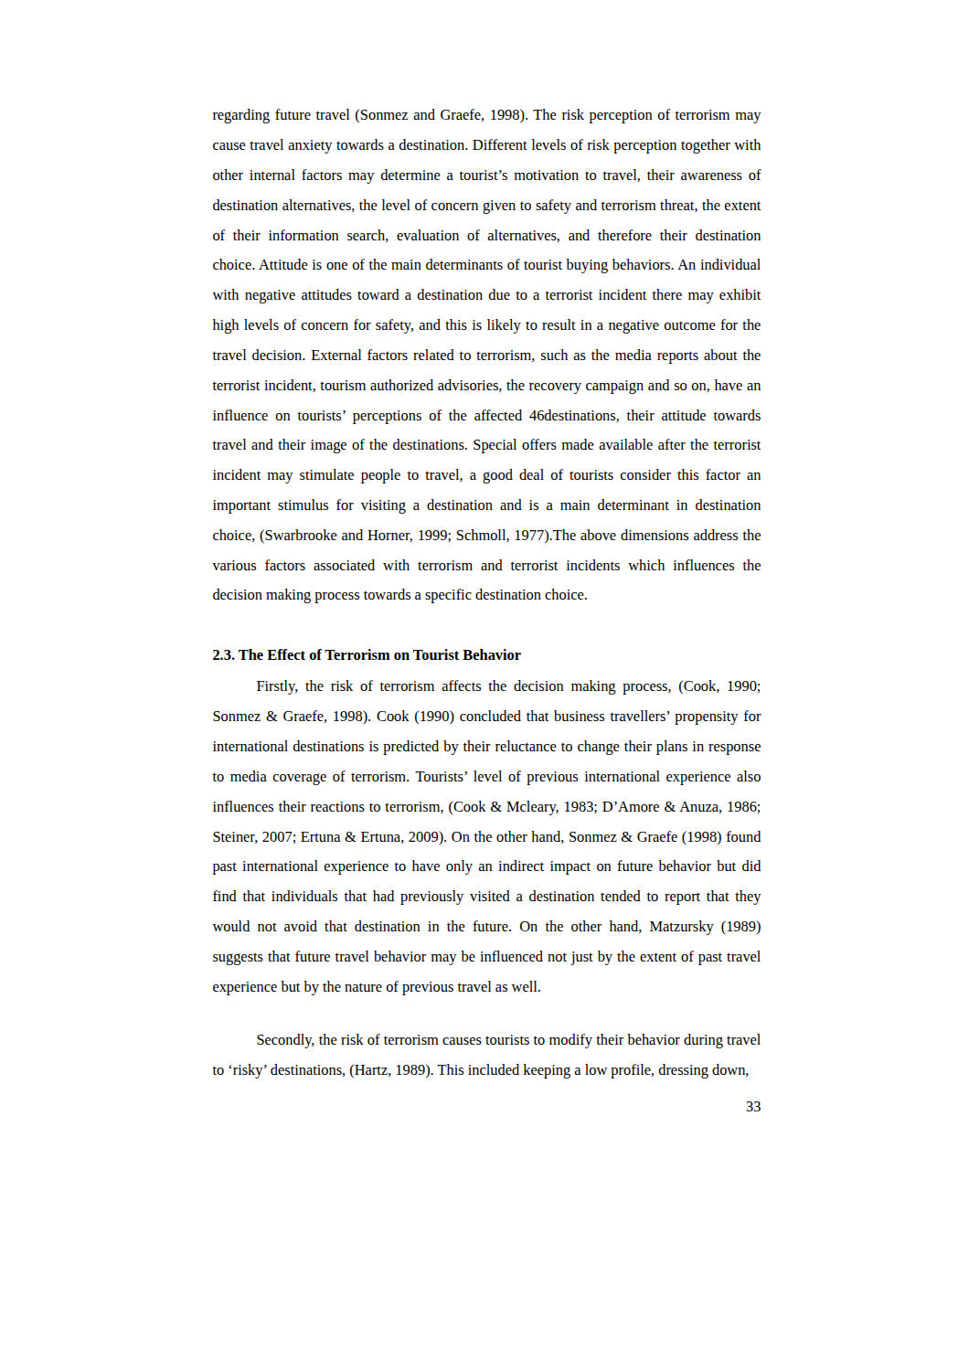regarding future travel (Sonmez and Graefe, 1998). The risk perception of terrorism may cause travel anxiety towards a destination. Different levels of risk perception together with other internal factors may determine a tourist’s motivation to travel, their awareness of destination alternatives, the level of concern given to safety and terrorism threat, the extent of their information search, evaluation of alternatives, and therefore their destination choice. Attitude is one of the main determinants of tourist buying behaviors. An individual with negative attitudes toward a destination due to a terrorist incident there may exhibit high levels of concern for safety, and this is likely to result in a negative outcome for the travel decision. External factors related to terrorism, such as the media reports about the terrorist incident, tourism authorized advisories, the recovery campaign and so on, have an influence on tourists’ perceptions of the affected 46destinations, their attitude towards travel and their image of the destinations. Special offers made available after the terrorist incident may stimulate people to travel, a good deal of tourists consider this factor an important stimulus for visiting a destination and is a main determinant in destination choice, (Swarbrooke and Horner, 1999; Schmoll, 1977).The above dimensions address the various factors associated with terrorism and terrorist incidents which influences the decision making process towards a specific destination choice.
2.3. The Effect of Terrorism on Tourist Behavior
Firstly, the risk of terrorism affects the decision making process, (Cook, 1990; Sonmez & Graefe, 1998). Cook (1990) concluded that business travellers’ propensity for international destinations is predicted by their reluctance to change their plans in response to media coverage of terrorism. Tourists’ level of previous international experience also influences their reactions to terrorism, (Cook & Mcleary, 1983; D’Amore & Anuza, 1986; Steiner, 2007; Ertuna & Ertuna, 2009). On the other hand, Sonmez & Graefe (1998) found past international experience to have only an indirect impact on future behavior but did find that individuals that had previously visited a destination tended to report that they would not avoid that destination in the future. On the other hand, Matzursky (1989) suggests that future travel behavior may be influenced not just by the extent of past travel experience but by the nature of previous travel as well.
Secondly, the risk of terrorism causes tourists to modify their behavior during travel to ‘risky’ destinations, (Hartz, 1989). This included keeping a low profile, dressing down,
33